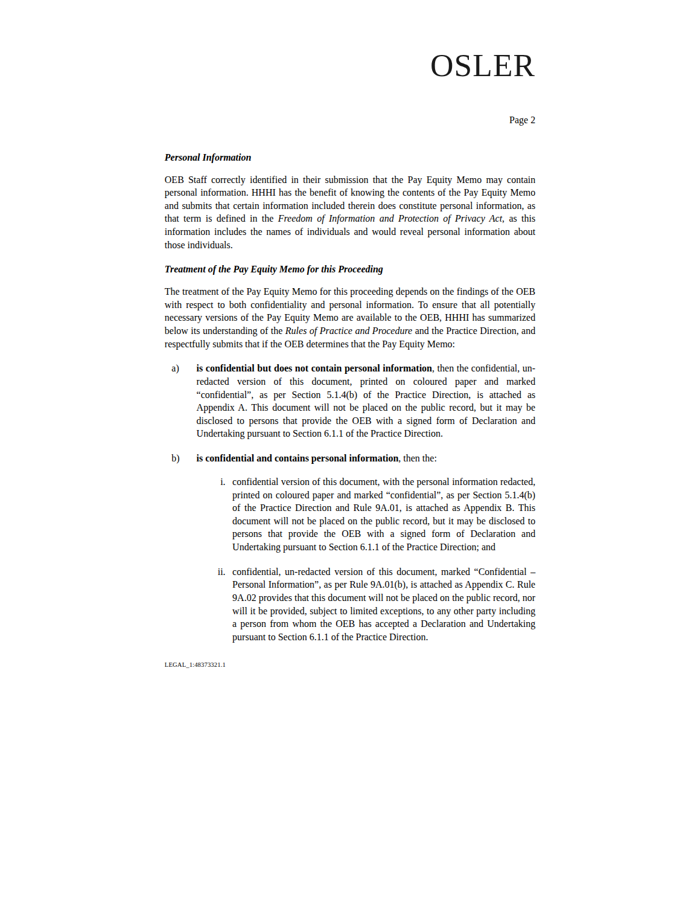OSLER
Page 2
Personal Information
OEB Staff correctly identified in their submission that the Pay Equity Memo may contain personal information. HHHI has the benefit of knowing the contents of the Pay Equity Memo and submits that certain information included therein does constitute personal information, as that term is defined in the Freedom of Information and Protection of Privacy Act, as this information includes the names of individuals and would reveal personal information about those individuals.
Treatment of the Pay Equity Memo for this Proceeding
The treatment of the Pay Equity Memo for this proceeding depends on the findings of the OEB with respect to both confidentiality and personal information. To ensure that all potentially necessary versions of the Pay Equity Memo are available to the OEB, HHHI has summarized below its understanding of the Rules of Practice and Procedure and the Practice Direction, and respectfully submits that if the OEB determines that the Pay Equity Memo:
a) is confidential but does not contain personal information, then the confidential, un-redacted version of this document, printed on coloured paper and marked “confidential”, as per Section 5.1.4(b) of the Practice Direction, is attached as Appendix A. This document will not be placed on the public record, but it may be disclosed to persons that provide the OEB with a signed form of Declaration and Undertaking pursuant to Section 6.1.1 of the Practice Direction.
b) is confidential and contains personal information, then the:
i. confidential version of this document, with the personal information redacted, printed on coloured paper and marked “confidential”, as per Section 5.1.4(b) of the Practice Direction and Rule 9A.01, is attached as Appendix B. This document will not be placed on the public record, but it may be disclosed to persons that provide the OEB with a signed form of Declaration and Undertaking pursuant to Section 6.1.1 of the Practice Direction; and
ii. confidential, un-redacted version of this document, marked “Confidential – Personal Information”, as per Rule 9A.01(b), is attached as Appendix C. Rule 9A.02 provides that this document will not be placed on the public record, nor will it be provided, subject to limited exceptions, to any other party including a person from whom the OEB has accepted a Declaration and Undertaking pursuant to Section 6.1.1 of the Practice Direction.
LEGAL_1:48373321.1